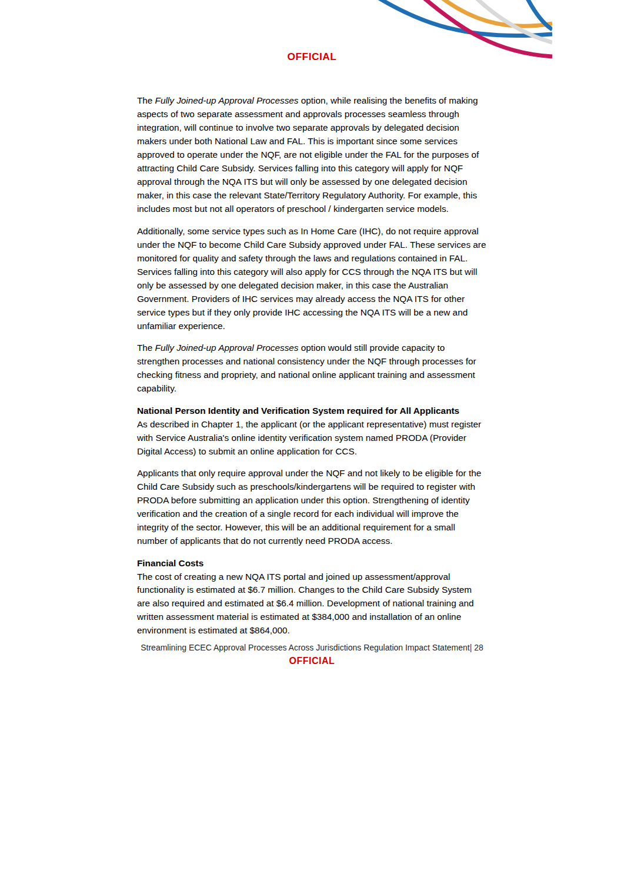OFFICIAL
The Fully Joined-up Approval Processes option, while realising the benefits of making aspects of two separate assessment and approvals processes seamless through integration, will continue to involve two separate approvals by delegated decision makers under both National Law and FAL. This is important since some services approved to operate under the NQF, are not eligible under the FAL for the purposes of attracting Child Care Subsidy. Services falling into this category will apply for NQF approval through the NQA ITS but will only be assessed by one delegated decision maker, in this case the relevant State/Territory Regulatory Authority. For example, this includes most but not all operators of preschool / kindergarten service models.
Additionally, some service types such as In Home Care (IHC), do not require approval under the NQF to become Child Care Subsidy approved under FAL. These services are monitored for quality and safety through the laws and regulations contained in FAL. Services falling into this category will also apply for CCS through the NQA ITS but will only be assessed by one delegated decision maker, in this case the Australian Government. Providers of IHC services may already access the NQA ITS for other service types but if they only provide IHC accessing the NQA ITS will be a new and unfamiliar experience.
The Fully Joined-up Approval Processes option would still provide capacity to strengthen processes and national consistency under the NQF through processes for checking fitness and propriety, and national online applicant training and assessment capability.
National Person Identity and Verification System required for All Applicants
As described in Chapter 1, the applicant (or the applicant representative) must register with Service Australia's online identity verification system named PRODA (Provider Digital Access) to submit an online application for CCS.
Applicants that only require approval under the NQF and not likely to be eligible for the Child Care Subsidy such as preschools/kindergartens will be required to register with PRODA before submitting an application under this option. Strengthening of identity verification and the creation of a single record for each individual will improve the integrity of the sector. However, this will be an additional requirement for a small number of applicants that do not currently need PRODA access.
Financial Costs
The cost of creating a new NQA ITS portal and joined up assessment/approval functionality is estimated at $6.7 million. Changes to the Child Care Subsidy System are also required and estimated at $6.4 million. Development of national training and written assessment material is estimated at $384,000 and installation of an online environment is estimated at $864,000.
Streamlining ECEC Approval Processes Across Jurisdictions Regulation Impact Statement| 28
OFFICIAL